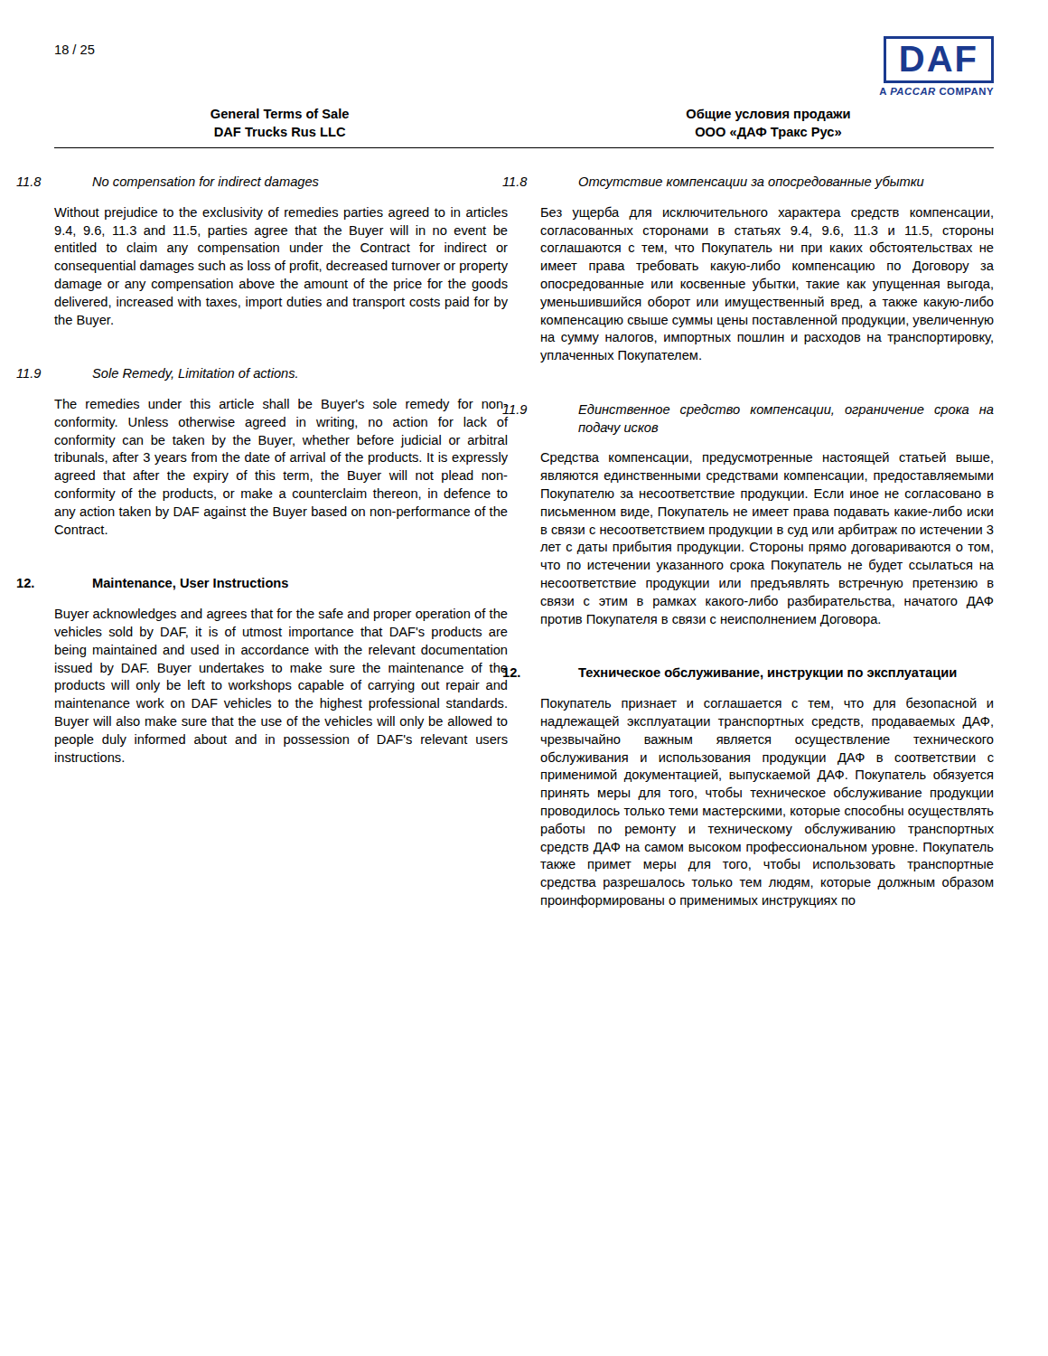18 / 25
DAF
A PACCAR COMPANY
General Terms of Sale
DAF Trucks Rus LLC
Общие условия продажи
ООО «ДАФ Тракс Рус»
| 11.8 No compensation for indirect damages Without prejudice to the exclusivity of remedies parties agreed to in articles 9.4, 9.6, 11.3 and 11.5, parties agree that the Buyer will in no event be entitled to claim any compensation under the Contract for indirect or consequential damages such as loss of profit, decreased turnover or property damage or any compensation above the amount of the price for the goods delivered, increased with taxes, import duties and transport costs paid for by the Buyer. 11.9 Sole Remedy, Limitation of actions. The remedies under this article shall be Buyer's sole remedy for non-conformity. Unless otherwise agreed in writing, no action for lack of conformity can be taken by the Buyer, whether before judicial or arbitral tribunals, after 3 years from the date of arrival of the products. It is expressly agreed that after the expiry of this term, the Buyer will not plead non-conformity of the products, or make a counterclaim thereon, in defence to any action taken by DAF against the Buyer based on non-performance of the Contract. 12. Maintenance, User Instructions Buyer acknowledges and agrees that for the safe and proper operation of the vehicles sold by DAF, it is of utmost importance that DAF's products are being maintained and used in accordance with the relevant documentation issued by DAF. Buyer undertakes to make sure the maintenance of the products will only be left to workshops capable of carrying out repair and maintenance work on DAF vehicles to the highest professional standards. Buyer will also make sure that the use of the vehicles will only be allowed to people duly informed about and in possession of DAF's relevant users instructions. | 11.8 Отсутствие компенсации за опосредованные убытки Без ущерба для исключительного характера средств компенсации, согласованных сторонами в статьях 9.4, 9.6, 11.3 и 11.5, стороны соглашаются с тем, что Покупатель ни при каких обстоятельствах не имеет права требовать какую-либо компенсацию по Договору за опосредованные или косвенные убытки, такие как упущенная выгода, уменьшившийся оборот или имущественный вред, а также какую-либо компенсацию свыше суммы цены поставленной продукции, увеличенную на сумму налогов, импортных пошлин и расходов на транспортировку, уплаченных Покупателем. 11.9 Единственное средство компенсации, ограничение срока на подачу исков Средства компенсации, предусмотренные настоящей статьей выше, являются единственными средствами компенсации, предоставляемыми Покупателю за несоответствие продукции. Если иное не согласовано в письменном виде, Покупатель не имеет права подавать какие-либо иски в связи с несоответствием продукции в суд или арбитраж по истечении 3 лет с даты прибытия продукции. Стороны прямо договариваются о том, что по истечении указанного срока Покупатель не будет ссылаться на несоответствие продукции или предъявлять встречную претензию в связи с этим в рамках какого-либо разбирательства, начатого ДАФ против Покупателя в связи с неисполнением Договора. 12. Техническое обслуживание, инструкции по эксплуатации Покупатель признает и соглашается с тем, что для безопасной и надлежащей эксплуатации транспортных средств, продаваемых ДАФ, чрезвычайно важным является осуществление технического обслуживания и использования продукции ДАФ в соответствии с применимой документацией, выпускаемой ДАФ. Покупатель обязуется принять меры для того, чтобы техническое обслуживание продукции проводилось только теми мастерскими, которые способны осуществлять работы по ремонту и техническому обслуживанию транспортных средств ДАФ на самом высоком профессиональном уровне. Покупатель также примет меры для того, чтобы использовать транспортные средства разрешалось только тем людям, которые должным образом проинформированы о применимых инструкциях по |